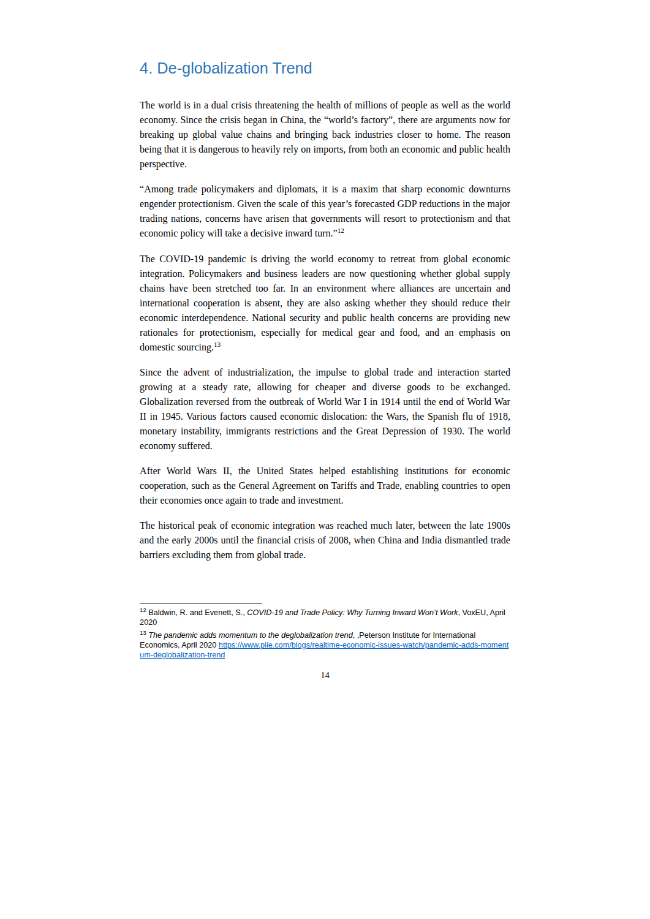4. De-globalization Trend
The world is in a dual crisis threatening the health of millions of people as well as the world economy. Since the crisis began in China, the “world’s factory”, there are arguments now for breaking up global value chains and bringing back industries closer to home. The reason being that it is dangerous to heavily rely on imports, from both an economic and public health perspective.
“Among trade policymakers and diplomats, it is a maxim that sharp economic downturns engender protectionism. Given the scale of this year’s forecasted GDP reductions in the major trading nations, concerns have arisen that governments will resort to protectionism and that economic policy will take a decisive inward turn.”12
The COVID-19 pandemic is driving the world economy to retreat from global economic integration. Policymakers and business leaders are now questioning whether global supply chains have been stretched too far. In an environment where alliances are uncertain and international cooperation is absent, they are also asking whether they should reduce their economic interdependence. National security and public health concerns are providing new rationales for protectionism, especially for medical gear and food, and an emphasis on domestic sourcing.13
Since the advent of industrialization, the impulse to global trade and interaction started growing at a steady rate, allowing for cheaper and diverse goods to be exchanged. Globalization reversed from the outbreak of World War I in 1914 until the end of World War II in 1945. Various factors caused economic dislocation: the Wars, the Spanish flu of 1918, monetary instability, immigrants restrictions and the Great Depression of 1930. The world economy suffered.
After World Wars II, the United States helped establishing institutions for economic cooperation, such as the General Agreement on Tariffs and Trade, enabling countries to open their economies once again to trade and investment.
The historical peak of economic integration was reached much later, between the late 1900s and the early 2000s until the financial crisis of 2008, when China and India dismantled trade barriers excluding them from global trade.
12 Baldwin, R. and Evenett, S., COVID-19 and Trade Policy: Why Turning Inward Won’t Work, VoxEU, April 2020
13 The pandemic adds momentum to the deglobalization trend, ,Peterson Institute for International Economics, April 2020 https://www.piie.com/blogs/realtime-economic-issues-watch/pandemic-adds-momentum-deglobalization-trend
14